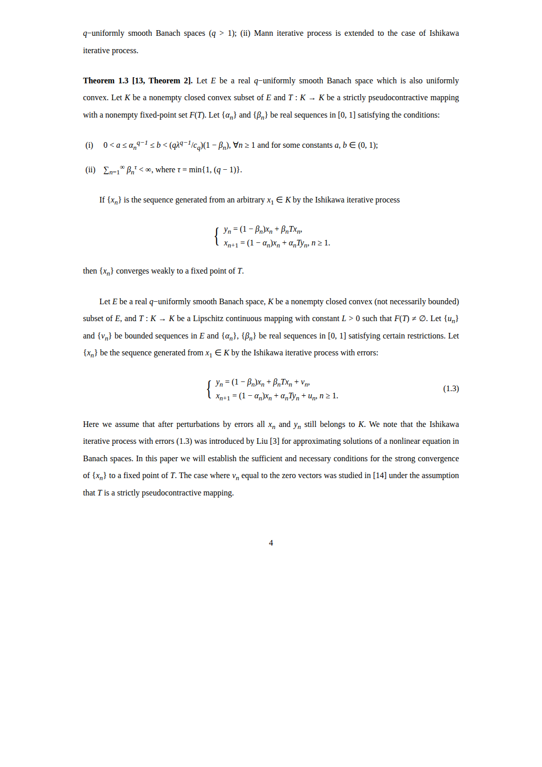q−uniformly smooth Banach spaces (q > 1); (ii) Mann iterative process is extended to the case of Ishikawa iterative process.
Theorem 1.3 [13, Theorem 2]. Let E be a real q−uniformly smooth Banach space which is also uniformly convex. Let K be a nonempty closed convex subset of E and T : K → K be a strictly pseudocontractive mapping with a nonempty fixed-point set F(T). Let {αn} and {βn} be real sequences in [0, 1] satisfying the conditions:
(i) 0 < a ≤ αnq−1 ≤ b < (qλq−1/cq)(1 − βn), ∀n ≥ 1 and for some constants a, b ∈ (0, 1);
(ii) ∑n=1∞ βnτ < ∞, where τ = min{1, (q − 1)}.
If {xn} is the sequence generated from an arbitrary x1 ∈ K by the Ishikawa iterative process
{ yn = (1 − βn)xn + βnTxn,
xn+1 = (1 − αn)xn + αnTyn, n ≥ 1.
then {xn} converges weakly to a fixed point of T.
Let E be a real q−uniformly smooth Banach space, K be a nonempty closed convex (not necessarily bounded) subset of E, and T : K → K be a Lipschitz continuous mapping with constant L > 0 such that F(T) ≠ ∅. Let {un} and {vn} be bounded sequences in E and {αn}, {βn} be real sequences in [0, 1] satisfying certain restrictions. Let {xn} be the sequence generated from x1 ∈ K by the Ishikawa iterative process with errors:
{ yn = (1 − βn)xn + βnTxn + vn,
xn+1 = (1 − αn)xn + αnTyn + un, n ≥ 1.
(1.3)
Here we assume that after perturbations by errors all xn and yn still belongs to K. We note that the Ishikawa iterative process with errors (1.3) was introduced by Liu [3] for approximating solutions of a nonlinear equation in Banach spaces. In this paper we will establish the sufficient and necessary conditions for the strong convergence of {xn} to a fixed point of T. The case where vn equal to the zero vectors was studied in [14] under the assumption that T is a strictly pseudocontractive mapping.
4